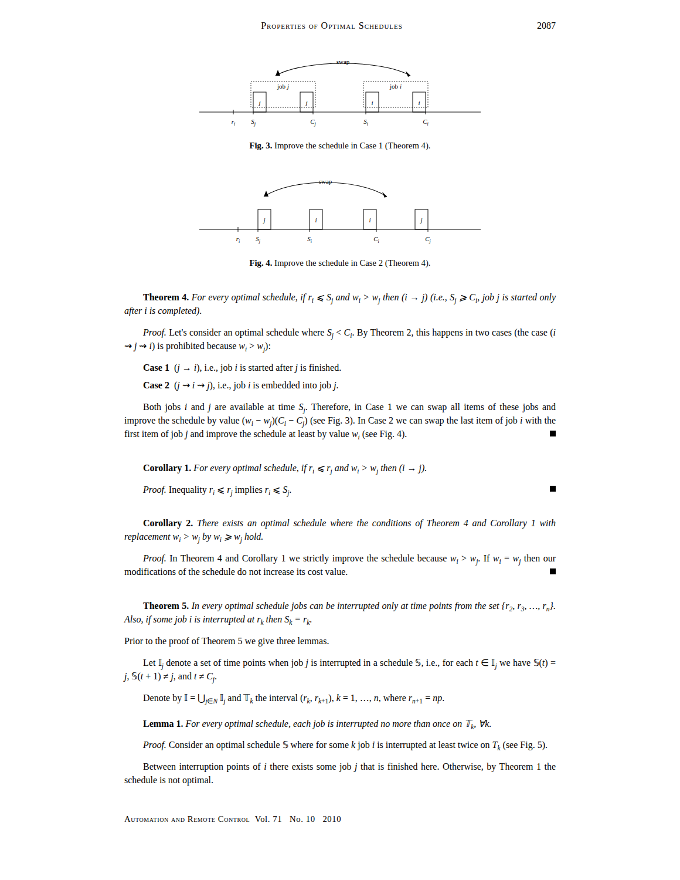Properties of Optimal Schedules 2087
swap job j job i j j i i ri Sj Cj Si Ci
Fig. 3. Improve the schedule in Case 1 (Theorem 4).
swap j i i j ri Sj Si Ci Cj
Fig. 4. Improve the schedule in Case 2 (Theorem 4).
Theorem 4. For every optimal schedule, if ri ⩽ Sj and wi > wj then (i → j) (i.e., Sj ⩾ Ci, job j is started only after i is completed).
Proof. Let's consider an optimal schedule where Sj < Ci. By Theorem 2, this happens in two cases (the case (i ⇝ j ⇝ i) is prohibited because wi > wj):
Case 1 (j → i), i.e., job i is started after j is finished.
Case 2 (j ⇝ i ⇝ j), i.e., job i is embedded into job j.
Both jobs i and j are available at time Sj. Therefore, in Case 1 we can swap all items of these jobs and improve the schedule by value (wi − wj)(Ci − Cj) (see Fig. 3). In Case 2 we can swap the last item of job i with the first item of job j and improve the schedule at least by value wi (see Fig. 4).
Corollary 1. For every optimal schedule, if ri ⩽ rj and wi > wj then (i → j).
Proof. Inequality ri ⩽ rj implies ri ⩽ Sj.
Corollary 2. There exists an optimal schedule where the conditions of Theorem 4 and Corollary 1 with replacement wi > wj by wi ⩾ wj hold.
Proof. In Theorem 4 and Corollary 1 we strictly improve the schedule because wi > wj. If wi = wj then our modifications of the schedule do not increase its cost value.
Theorem 5. In every optimal schedule jobs can be interrupted only at time points from the set {r2, r3, …, rn}. Also, if some job i is interrupted at rk then Sk = rk.
Prior to the proof of Theorem 5 we give three lemmas.
Let 𝕀j denote a set of time points when job j is interrupted in a schedule 𝕊, i.e., for each t ∈ 𝕀j we have 𝕊(t) = j, 𝕊(t + 1) ≠ j, and t ≠ Cj.
Denote by 𝕀 = ⋃j∈N 𝕀j and 𝕋k the interval (rk, rk+1), k = 1, …, n, where rn+1 = np.
Lemma 1. For every optimal schedule, each job is interrupted no more than once on 𝕋k, ∀k.
Proof. Consider an optimal schedule 𝕊 where for some k job i is interrupted at least twice on Tk (see Fig. 5).
Between interruption points of i there exists some job j that is finished here. Otherwise, by Theorem 1 the schedule is not optimal.
Automation and Remote Control Vol. 71 No. 10 2010